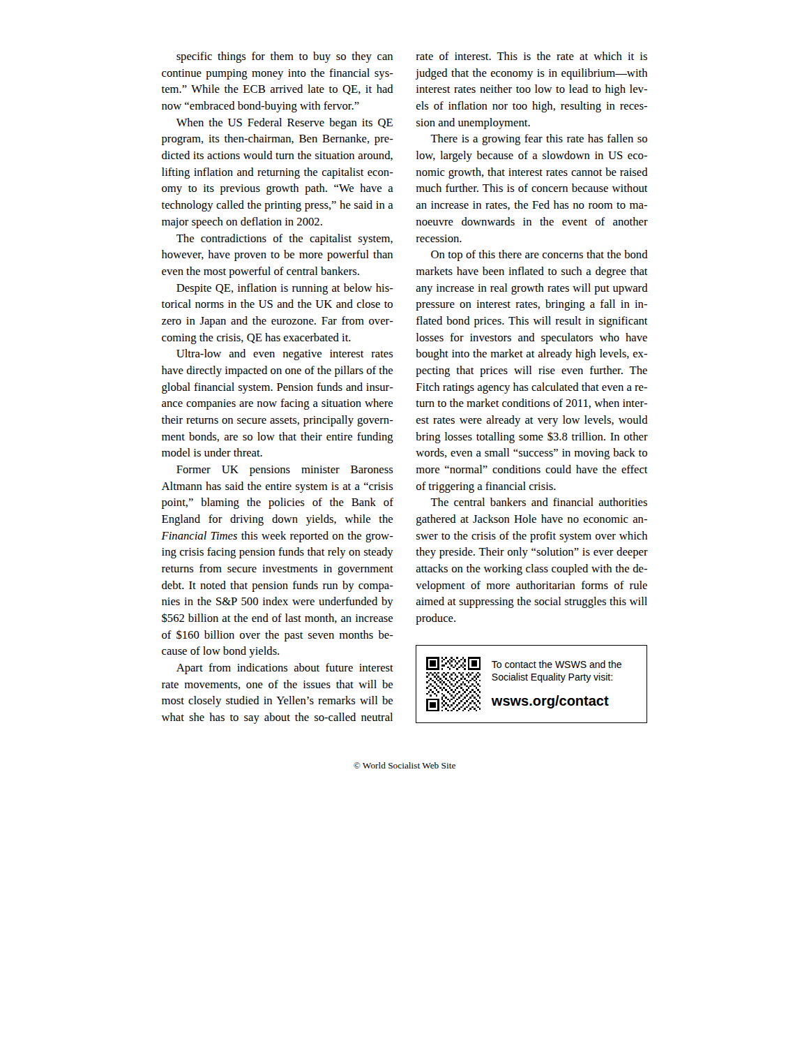specific things for them to buy so they can continue pumping money into the financial system.” While the ECB arrived late to QE, it had now “embraced bond-buying with fervor.”
When the US Federal Reserve began its QE program, its then-chairman, Ben Bernanke, predicted its actions would turn the situation around, lifting inflation and returning the capitalist economy to its previous growth path. “We have a technology called the printing press,” he said in a major speech on deflation in 2002.
The contradictions of the capitalist system, however, have proven to be more powerful than even the most powerful of central bankers.
Despite QE, inflation is running at below historical norms in the US and the UK and close to zero in Japan and the eurozone. Far from overcoming the crisis, QE has exacerbated it.
Ultra-low and even negative interest rates have directly impacted on one of the pillars of the global financial system. Pension funds and insurance companies are now facing a situation where their returns on secure assets, principally government bonds, are so low that their entire funding model is under threat.
Former UK pensions minister Baroness Altmann has said the entire system is at a “crisis point,” blaming the policies of the Bank of England for driving down yields, while the Financial Times this week reported on the growing crisis facing pension funds that rely on steady returns from secure investments in government debt. It noted that pension funds run by companies in the S&P 500 index were underfunded by $562 billion at the end of last month, an increase of $160 billion over the past seven months because of low bond yields.
Apart from indications about future interest rate movements, one of the issues that will be most closely studied in Yellen’s remarks will be what she has to say about the so-called neutral rate of interest. This is the rate at which it is judged that the economy is in equilibrium—with interest rates neither too low to lead to high levels of inflation nor too high, resulting in recession and unemployment.
There is a growing fear this rate has fallen so low, largely because of a slowdown in US economic growth, that interest rates cannot be raised much further. This is of concern because without an increase in rates, the Fed has no room to manoeuvre downwards in the event of another recession.
On top of this there are concerns that the bond markets have been inflated to such a degree that any increase in real growth rates will put upward pressure on interest rates, bringing a fall in inflated bond prices. This will result in significant losses for investors and speculators who have bought into the market at already high levels, expecting that prices will rise even further. The Fitch ratings agency has calculated that even a return to the market conditions of 2011, when interest rates were already at very low levels, would bring losses totalling some $3.8 trillion. In other words, even a small “success” in moving back to more “normal” conditions could have the effect of triggering a financial crisis.
The central bankers and financial authorities gathered at Jackson Hole have no economic answer to the crisis of the profit system over which they preside. Their only “solution” is ever deeper attacks on the working class coupled with the development of more authoritarian forms of rule aimed at suppressing the social struggles this will produce.
To contact the WSWS and the Socialist Equality Party visit:
wsws.org/contact
© World Socialist Web Site